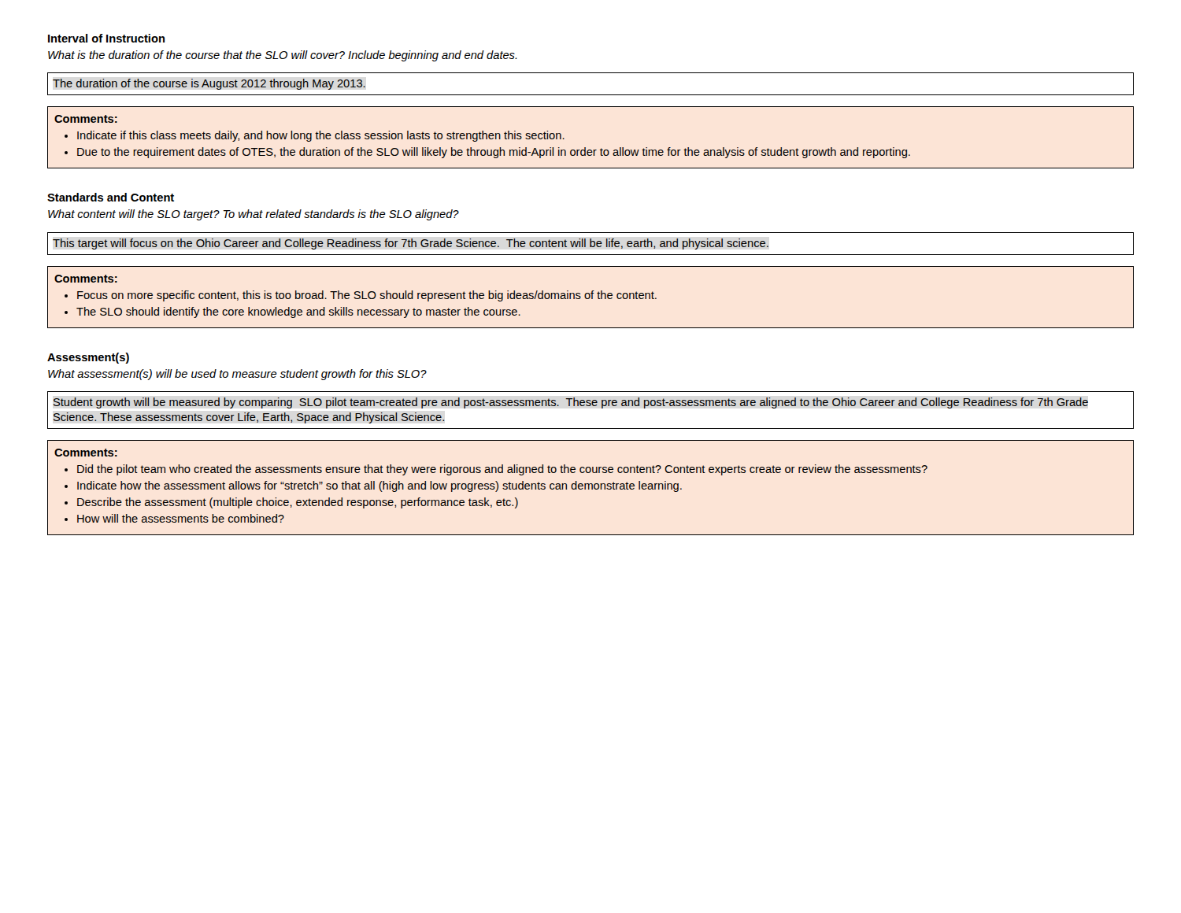Interval of Instruction
What is the duration of the course that the SLO will cover? Include beginning and end dates.
The duration of the course is August 2012 through May 2013.
Comments:
Indicate if this class meets daily, and how long the class session lasts to strengthen this section.
Due to the requirement dates of OTES, the duration of the SLO will likely be through mid-April in order to allow time for the analysis of student growth and reporting.
Standards and Content
What content will the SLO target? To what related standards is the SLO aligned?
This target will focus on the Ohio Career and College Readiness for 7th Grade Science. The content will be life, earth, and physical science.
Comments:
Focus on more specific content, this is too broad. The SLO should represent the big ideas/domains of the content.
The SLO should identify the core knowledge and skills necessary to master the course.
Assessment(s)
What assessment(s) will be used to measure student growth for this SLO?
Student growth will be measured by comparing SLO pilot team-created pre and post-assessments. These pre and post-assessments are aligned to the Ohio Career and College Readiness for 7th Grade Science. These assessments cover Life, Earth, Space and Physical Science.
Comments:
Did the pilot team who created the assessments ensure that they were rigorous and aligned to the course content? Content experts create or review the assessments?
Indicate how the assessment allows for “stretch” so that all (high and low progress) students can demonstrate learning.
Describe the assessment (multiple choice, extended response, performance task, etc.)
How will the assessments be combined?